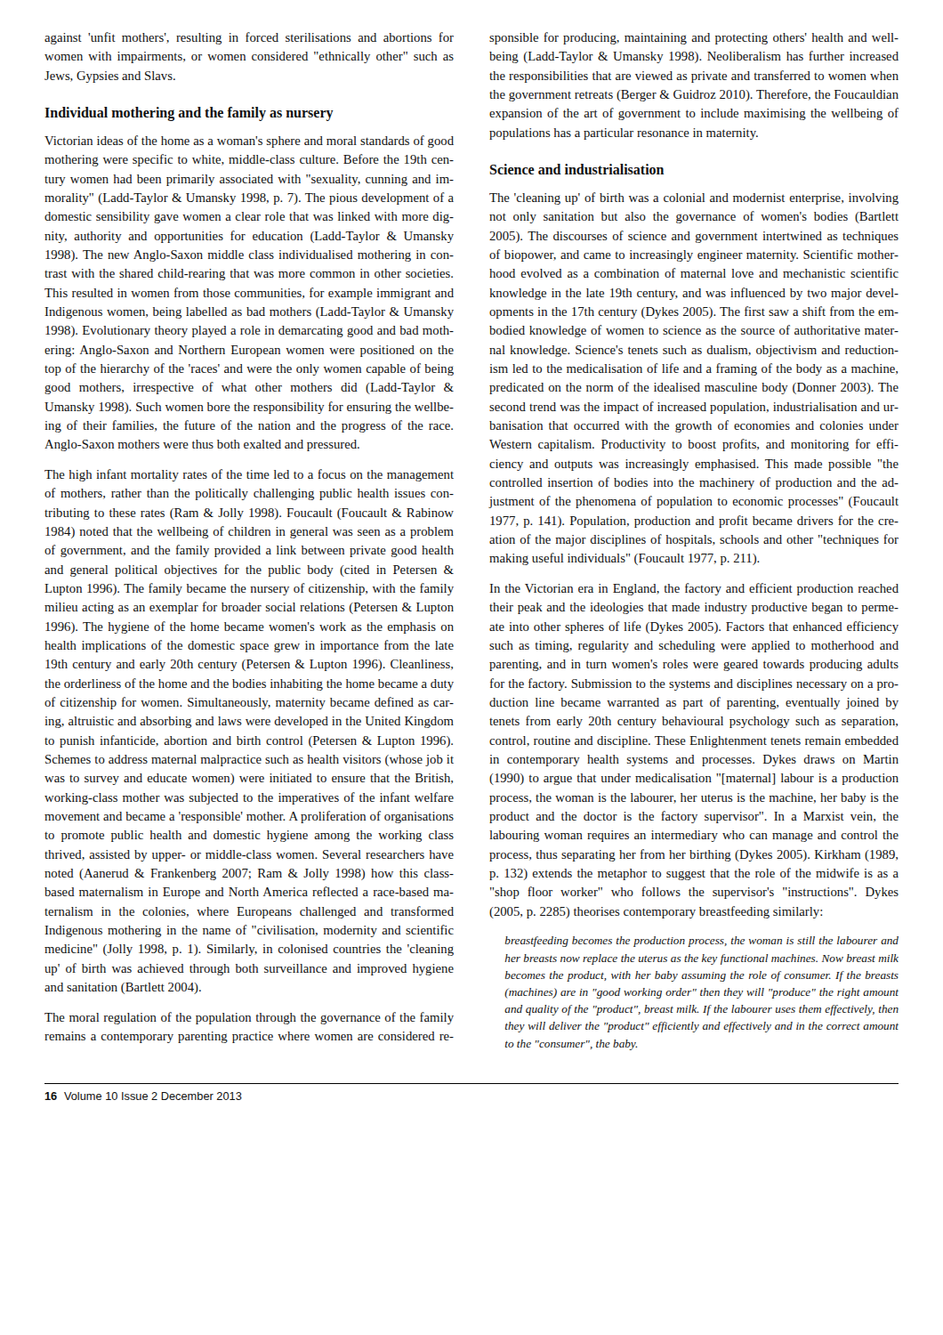against 'unfit mothers', resulting in forced sterilisations and abortions for women with impairments, or women considered "ethnically other" such as Jews, Gypsies and Slavs.
Individual mothering and the family as nursery
Victorian ideas of the home as a woman's sphere and moral standards of good mothering were specific to white, middle-class culture. Before the 19th century women had been primarily associated with "sexuality, cunning and immorality" (Ladd-Taylor & Umansky 1998, p. 7). The pious development of a domestic sensibility gave women a clear role that was linked with more dignity, authority and opportunities for education (Ladd-Taylor & Umansky 1998). The new Anglo-Saxon middle class individualised mothering in contrast with the shared child-rearing that was more common in other societies. This resulted in women from those communities, for example immigrant and Indigenous women, being labelled as bad mothers (Ladd-Taylor & Umansky 1998). Evolutionary theory played a role in demarcating good and bad mothering: Anglo-Saxon and Northern European women were positioned on the top of the hierarchy of the 'races' and were the only women capable of being good mothers, irrespective of what other mothers did (Ladd-Taylor & Umansky 1998). Such women bore the responsibility for ensuring the wellbeing of their families, the future of the nation and the progress of the race. Anglo-Saxon mothers were thus both exalted and pressured.
The high infant mortality rates of the time led to a focus on the management of mothers, rather than the politically challenging public health issues contributing to these rates (Ram & Jolly 1998). Foucault (Foucault & Rabinow 1984) noted that the wellbeing of children in general was seen as a problem of government, and the family provided a link between private good health and general political objectives for the public body (cited in Petersen & Lupton 1996). The family became the nursery of citizenship, with the family milieu acting as an exemplar for broader social relations (Petersen & Lupton 1996). The hygiene of the home became women's work as the emphasis on health implications of the domestic space grew in importance from the late 19th century and early 20th century (Petersen & Lupton 1996). Cleanliness, the orderliness of the home and the bodies inhabiting the home became a duty of citizenship for women. Simultaneously, maternity became defined as caring, altruistic and absorbing and laws were developed in the United Kingdom to punish infanticide, abortion and birth control (Petersen & Lupton 1996). Schemes to address maternal malpractice such as health visitors (whose job it was to survey and educate women) were initiated to ensure that the British, working-class mother was subjected to the imperatives of the infant welfare movement and became a 'responsible' mother. A proliferation of organisations to promote public health and domestic hygiene among the working class thrived, assisted by upper- or middle-class women. Several researchers have noted (Aanerud & Frankenberg 2007; Ram & Jolly 1998) how this class-based maternalism in Europe and North America reflected a race-based maternalism in the colonies, where Europeans challenged and transformed Indigenous mothering in the name of "civilisation, modernity and scientific medicine" (Jolly 1998, p. 1). Similarly, in colonised countries the 'cleaning up' of birth was achieved through both surveillance and improved hygiene and sanitation (Bartlett 2004).
The moral regulation of the population through the governance of the family remains a contemporary parenting practice where women are considered responsible for producing, maintaining and protecting others' health and wellbeing (Ladd-Taylor & Umansky 1998). Neoliberalism has further increased the responsibilities that are viewed as private and transferred to women when the government retreats (Berger & Guidroz 2010). Therefore, the Foucauldian expansion of the art of government to include maximising the wellbeing of populations has a particular resonance in maternity.
Science and industrialisation
The 'cleaning up' of birth was a colonial and modernist enterprise, involving not only sanitation but also the governance of women's bodies (Bartlett 2005). The discourses of science and government intertwined as techniques of biopower, and came to increasingly engineer maternity. Scientific motherhood evolved as a combination of maternal love and mechanistic scientific knowledge in the late 19th century, and was influenced by two major developments in the 17th century (Dykes 2005). The first saw a shift from the embodied knowledge of women to science as the source of authoritative maternal knowledge. Science's tenets such as dualism, objectivism and reductionism led to the medicalisation of life and a framing of the body as a machine, predicated on the norm of the idealised masculine body (Donner 2003). The second trend was the impact of increased population, industrialisation and urbanisation that occurred with the growth of economies and colonies under Western capitalism. Productivity to boost profits, and monitoring for efficiency and outputs was increasingly emphasised. This made possible "the controlled insertion of bodies into the machinery of production and the adjustment of the phenomena of population to economic processes" (Foucault 1977, p. 141). Population, production and profit became drivers for the creation of the major disciplines of hospitals, schools and other "techniques for making useful individuals" (Foucault 1977, p. 211).
In the Victorian era in England, the factory and efficient production reached their peak and the ideologies that made industry productive began to permeate into other spheres of life (Dykes 2005). Factors that enhanced efficiency such as timing, regularity and scheduling were applied to motherhood and parenting, and in turn women's roles were geared towards producing adults for the factory. Submission to the systems and disciplines necessary on a production line became warranted as part of parenting, eventually joined by tenets from early 20th century behavioural psychology such as separation, control, routine and discipline. These Enlightenment tenets remain embedded in contemporary health systems and processes. Dykes draws on Martin (1990) to argue that under medicalisation "[maternal] labour is a production process, the woman is the labourer, her uterus is the machine, her baby is the product and the doctor is the factory supervisor". In a Marxist vein, the labouring woman requires an intermediary who can manage and control the process, thus separating her from her birthing (Dykes 2005). Kirkham (1989, p. 132) extends the metaphor to suggest that the role of the midwife is as a "shop floor worker" who follows the supervisor's "instructions". Dykes (2005, p. 2285) theorises contemporary breastfeeding similarly:
breastfeeding becomes the production process, the woman is still the labourer and her breasts now replace the uterus as the key functional machines. Now breast milk becomes the product, with her baby assuming the role of consumer. If the breasts (machines) are in "good working order" then they will "produce" the right amount and quality of the "product", breast milk. If the labourer uses them effectively, then they will deliver the "product" efficiently and effectively and in the correct amount to the "consumer", the baby.
16 Volume 10 Issue 2 December 2013